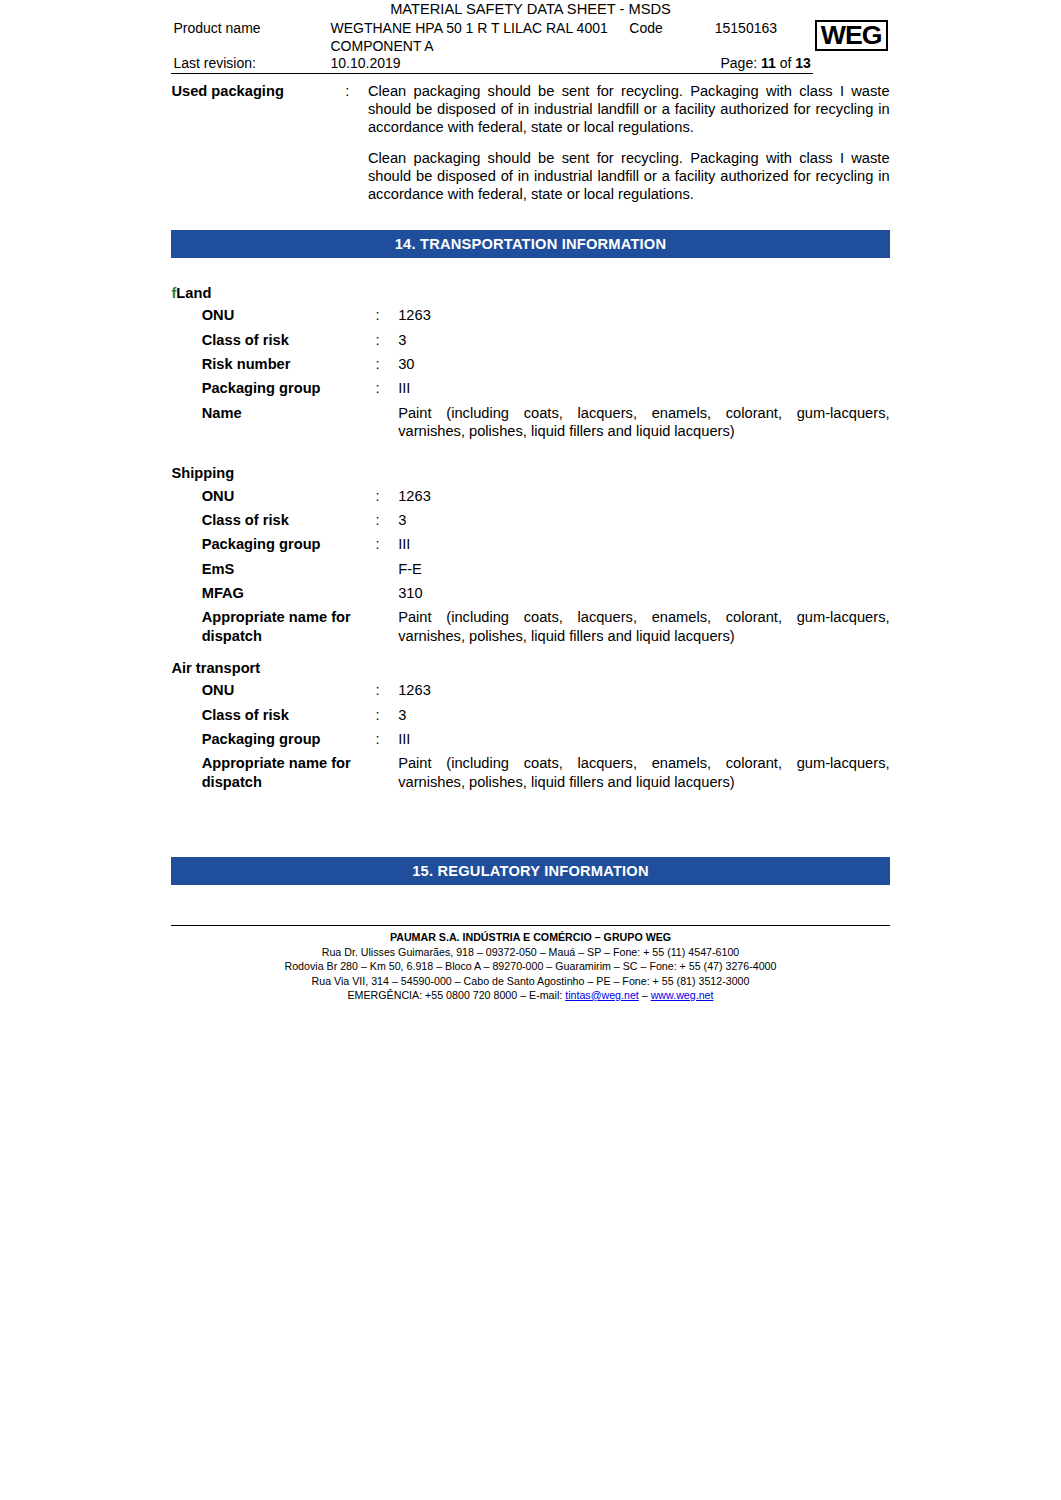MATERIAL SAFETY DATA SHEET - MSDS
| Product name | WEGTHANE HPA 50 1 R T LILAC RAL 4001 COMPONENT A | Code | 15150163 | WEG |
| Last revision: | 10.10.2019 | Page: 11 of 13 |
Used packaging
:
Clean packaging should be sent for recycling. Packaging with class I waste should be disposed of in industrial landfill or a facility authorized for recycling in accordance with federal, state or local regulations.
Clean packaging should be sent for recycling. Packaging with class I waste should be disposed of in industrial landfill or a facility authorized for recycling in accordance with federal, state or local regulations.
14. TRANSPORTATION INFORMATION
f Land
ONU
:
1263
Class of risk
:
3
Risk number
:
30
Packaging group
:
III
Name
Paint (including coats, lacquers, enamels, colorant, gum-lacquers, varnishes, polishes, liquid fillers and liquid lacquers)
Shipping
ONU
:
1263
Class of risk
:
3
Packaging group
:
III
EmS
F-E
MFAG
310
Appropriate name for dispatch
Paint (including coats, lacquers, enamels, colorant, gum-lacquers, varnishes, polishes, liquid fillers and liquid lacquers)
Air transport
ONU
:
1263
Class of risk
:
3
Packaging group
:
III
Appropriate name for dispatch
Paint (including coats, lacquers, enamels, colorant, gum-lacquers, varnishes, polishes, liquid fillers and liquid lacquers)
15. REGULATORY INFORMATION
PAUMAR S.A. INDÚSTRIA E COMÉRCIO – GRUPO WEG
Rua Dr. Ulisses Guimarães, 918 – 09372-050 – Mauá – SP – Fone: + 55 (11) 4547-6100
Rodovia Br 280 – Km 50, 6.918 – Bloco A – 89270-000 – Guaramirim – SC – Fone: + 55 (47) 3276-4000
Rua Via VII, 314 – 54590-000 – Cabo de Santo Agostinho – PE – Fone: + 55 (81) 3512-3000
EMERGÊNCIA: +55 0800 720 8000 – E-mail: tintas@weg.net – www.weg.net